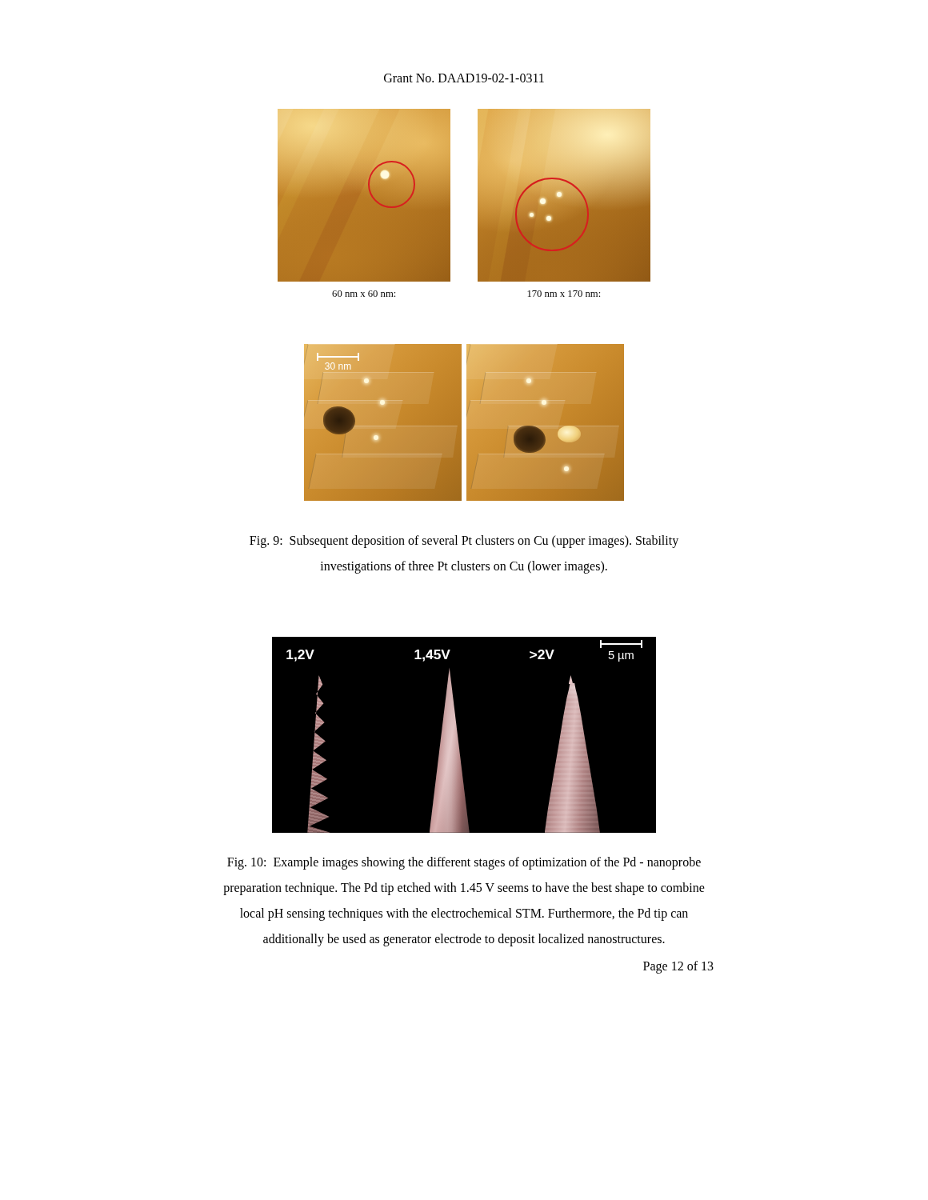Grant No. DAAD19-02-1-0311
60 nm x 60 nm:
170 nm x 170 nm:
30 nm
Fig. 9: Subsequent deposition of several Pt clusters on Cu (upper images). Stability investigations of three Pt clusters on Cu (lower images).
1,2V 1,45V >2V 5 µm
Fig. 10: Example images showing the different stages of optimization of the Pd - nanoprobe preparation technique. The Pd tip etched with 1.45 V seems to have the best shape to combine local pH sensing techniques with the electrochemical STM. Furthermore, the Pd tip can additionally be used as generator electrode to deposit localized nanostructures.
Page 12 of 13